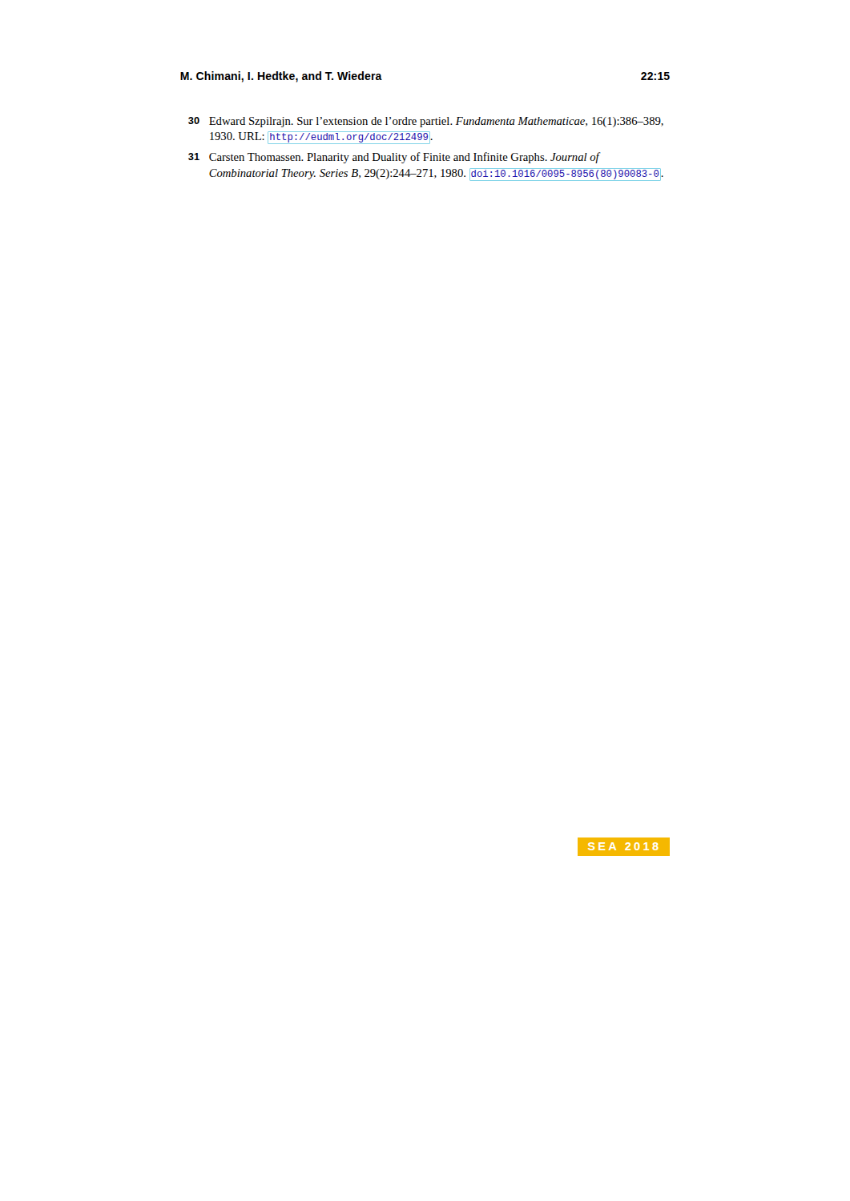M. Chimani, I. Hedtke, and T. Wiedera 22:15
30 Edward Szpilrajn. Sur l’extension de l’ordre partiel. Fundamenta Mathematicae, 16(1):386–389, 1930. URL: http://eudml.org/doc/212499.
31 Carsten Thomassen. Planarity and Duality of Finite and Infinite Graphs. Journal of Combinatorial Theory. Series B, 29(2):244–271, 1980. doi:10.1016/0095-8956(80)90083-0.
SEA 2018